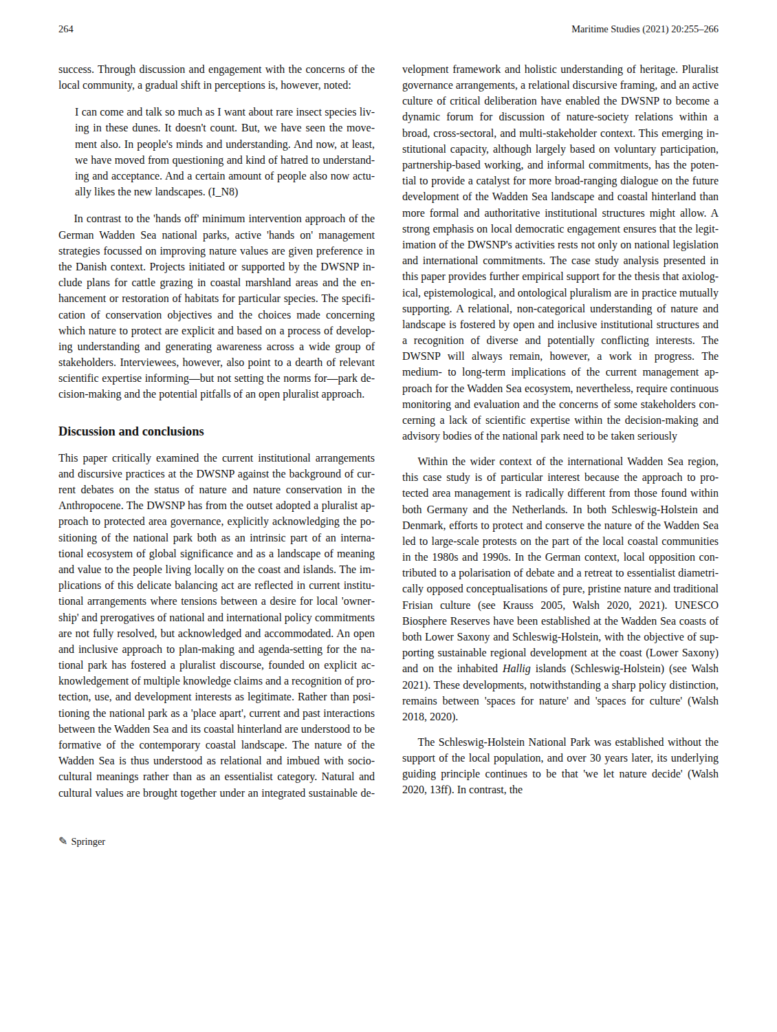264 Maritime Studies (2021) 20:255–266
success. Through discussion and engagement with the concerns of the local community, a gradual shift in perceptions is, however, noted:
I can come and talk so much as I want about rare insect species living in these dunes. It doesn't count. But, we have seen the movement also. In people's minds and understanding. And now, at least, we have moved from questioning and kind of hatred to understanding and acceptance. And a certain amount of people also now actually likes the new landscapes. (I_N8)
In contrast to the 'hands off' minimum intervention approach of the German Wadden Sea national parks, active 'hands on' management strategies focussed on improving nature values are given preference in the Danish context. Projects initiated or supported by the DWSNP include plans for cattle grazing in coastal marshland areas and the enhancement or restoration of habitats for particular species. The specification of conservation objectives and the choices made concerning which nature to protect are explicit and based on a process of developing understanding and generating awareness across a wide group of stakeholders. Interviewees, however, also point to a dearth of relevant scientific expertise informing—but not setting the norms for—park decision-making and the potential pitfalls of an open pluralist approach.
Discussion and conclusions
This paper critically examined the current institutional arrangements and discursive practices at the DWSNP against the background of current debates on the status of nature and nature conservation in the Anthropocene. The DWSNP has from the outset adopted a pluralist approach to protected area governance, explicitly acknowledging the positioning of the national park both as an intrinsic part of an international ecosystem of global significance and as a landscape of meaning and value to the people living locally on the coast and islands. The implications of this delicate balancing act are reflected in current institutional arrangements where tensions between a desire for local 'ownership' and prerogatives of national and international policy commitments are not fully resolved, but acknowledged and accommodated. An open and inclusive approach to plan-making and agenda-setting for the national park has fostered a pluralist discourse, founded on explicit acknowledgement of multiple knowledge claims and a recognition of protection, use, and development interests as legitimate. Rather than positioning the national park as a 'place apart', current and past interactions between the Wadden Sea and its coastal hinterland are understood to be formative of the contemporary coastal landscape. The nature of the Wadden Sea is thus understood as relational and imbued with socio-cultural meanings rather than as an essentialist category. Natural and cultural values are brought together under an integrated sustainable development framework and holistic understanding of heritage. Pluralist governance arrangements, a relational discursive framing, and an active culture of critical deliberation have enabled the DWSNP to become a dynamic forum for discussion of nature-society relations within a broad, cross-sectoral, and multi-stakeholder context. This emerging institutional capacity, although largely based on voluntary participation, partnership-based working, and informal commitments, has the potential to provide a catalyst for more broad-ranging dialogue on the future development of the Wadden Sea landscape and coastal hinterland than more formal and authoritative institutional structures might allow. A strong emphasis on local democratic engagement ensures that the legitimation of the DWSNP's activities rests not only on national legislation and international commitments. The case study analysis presented in this paper provides further empirical support for the thesis that axiological, epistemological, and ontological pluralism are in practice mutually supporting. A relational, non-categorical understanding of nature and landscape is fostered by open and inclusive institutional structures and a recognition of diverse and potentially conflicting interests. The DWSNP will always remain, however, a work in progress. The medium- to long-term implications of the current management approach for the Wadden Sea ecosystem, nevertheless, require continuous monitoring and evaluation and the concerns of some stakeholders concerning a lack of scientific expertise within the decision-making and advisory bodies of the national park need to be taken seriously
Within the wider context of the international Wadden Sea region, this case study is of particular interest because the approach to protected area management is radically different from those found within both Germany and the Netherlands. In both Schleswig-Holstein and Denmark, efforts to protect and conserve the nature of the Wadden Sea led to large-scale protests on the part of the local coastal communities in the 1980s and 1990s. In the German context, local opposition contributed to a polarisation of debate and a retreat to essentialist diametrically opposed conceptualisations of pure, pristine nature and traditional Frisian culture (see Krauss 2005, Walsh 2020, 2021). UNESCO Biosphere Reserves have been established at the Wadden Sea coasts of both Lower Saxony and Schleswig-Holstein, with the objective of supporting sustainable regional development at the coast (Lower Saxony) and on the inhabited Hallig islands (Schleswig-Holstein) (see Walsh 2021). These developments, notwithstanding a sharp policy distinction, remains between 'spaces for nature' and 'spaces for culture' (Walsh 2018, 2020).
The Schleswig-Holstein National Park was established without the support of the local population, and over 30 years later, its underlying guiding principle continues to be that 'we let nature decide' (Walsh 2020, 13ff). In contrast, the
✎Springer